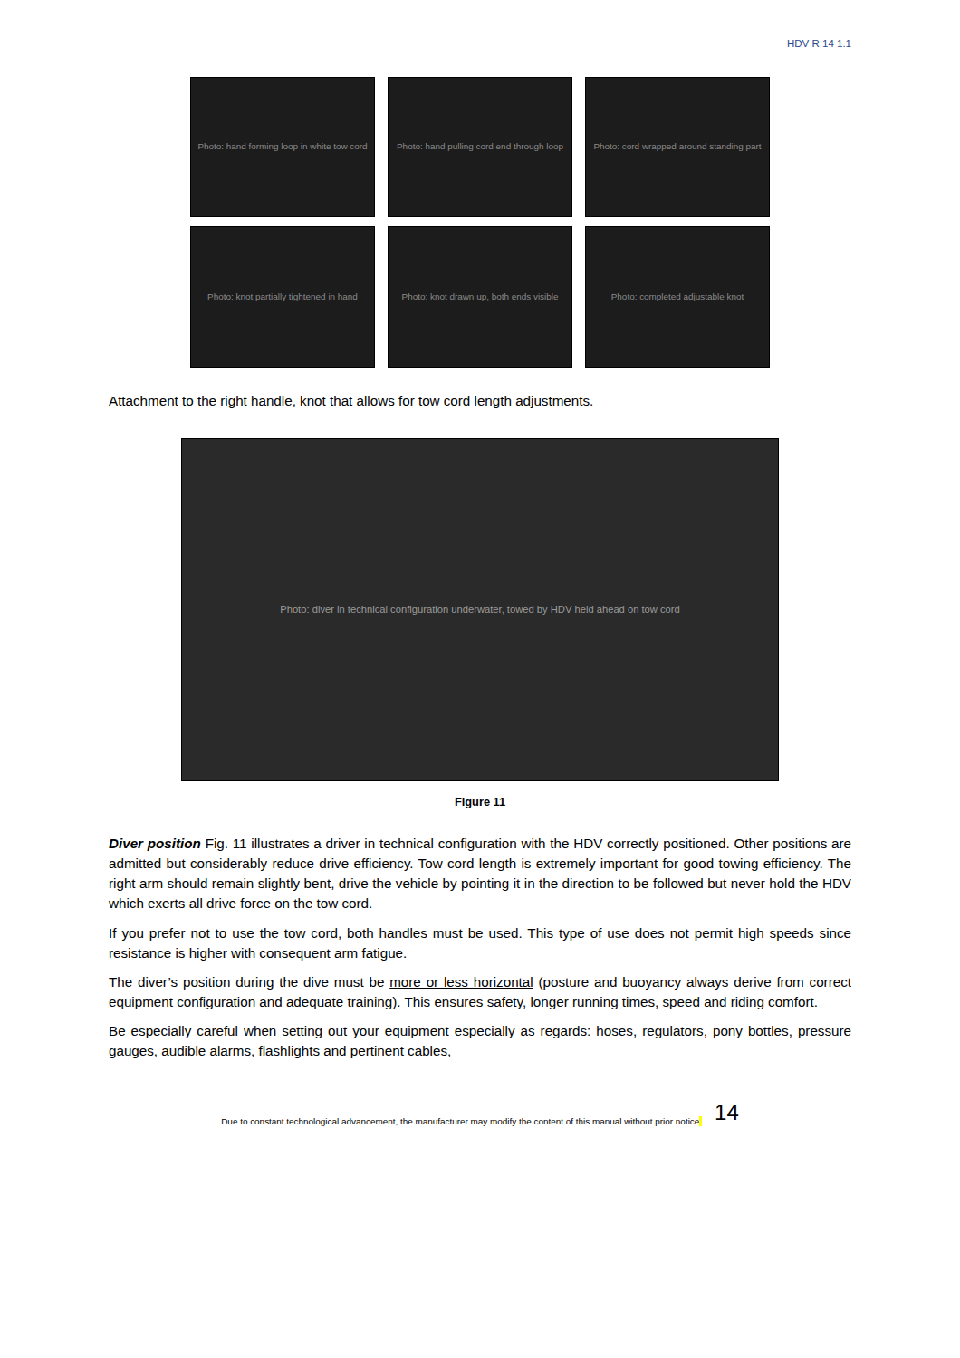HDV R 14 1.1
Photo: hand forming loop in white tow cord
Photo: hand pulling cord end through loop
Photo: cord wrapped around standing part
Photo: knot partially tightened in hand
Photo: knot drawn up, both ends visible
Photo: completed adjustable knot
Attachment to the right handle, knot that allows for tow cord length adjustments.
Photo: diver in technical configuration underwater, towed by HDV held ahead on tow cord
Figure 11
Diver position Fig. 11 illustrates a driver in technical configuration with the HDV correctly positioned. Other positions are admitted but considerably reduce drive efficiency. Tow cord length is extremely important for good towing efficiency. The right arm should remain slightly bent, drive the vehicle by pointing it in the direction to be followed but never hold the HDV which exerts all drive force on the tow cord.
If you prefer not to use the tow cord, both handles must be used. This type of use does not permit high speeds since resistance is higher with consequent arm fatigue.
The diver’s position during the dive must be more or less horizontal (posture and buoyancy always derive from correct equipment configuration and adequate training). This ensures safety, longer running times, speed and riding comfort.
Be especially careful when setting out your equipment especially as regards: hoses, regulators, pony bottles, pressure gauges, audible alarms, flashlights and pertinent cables,
Due to constant technological advancement, the manufacturer may modify the content of this manual without prior notice.
14